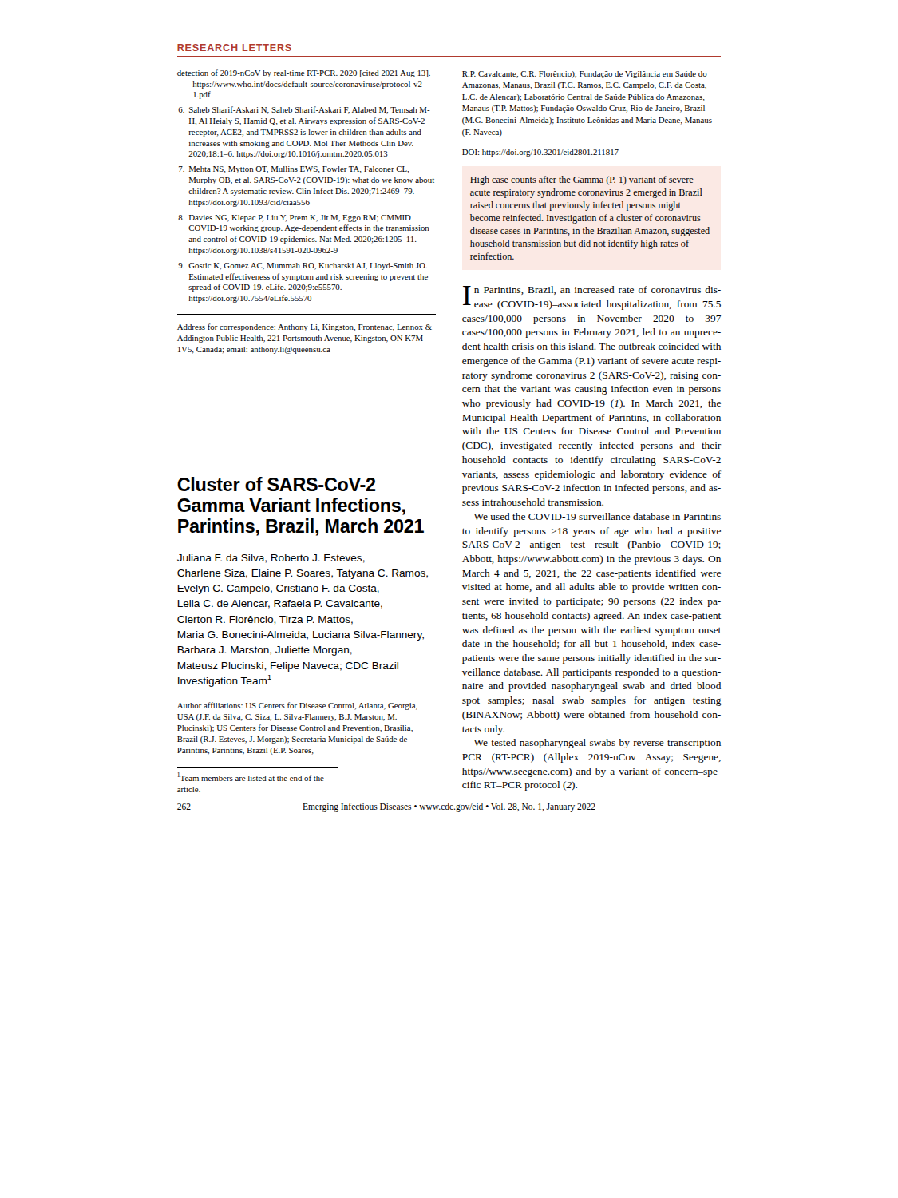RESEARCH LETTERS
detection of 2019-nCoV by real-time RT-PCR. 2020 [cited 2021 Aug 13]. https://www.who.int/docs/default-source/coronaviruse/protocol-v2-1.pdf
6. Saheb Sharif-Askari N, Saheb Sharif-Askari F, Alabed M, Temsah M-H, Al Heialy S, Hamid Q, et al. Airways expression of SARS-CoV-2 receptor, ACE2, and TMPRSS2 is lower in children than adults and increases with smoking and COPD. Mol Ther Methods Clin Dev. 2020;18:1–6. https://doi.org/10.1016/j.omtm.2020.05.013
7. Mehta NS, Mytton OT, Mullins EWS, Fowler TA, Falconer CL, Murphy OB, et al. SARS-CoV-2 (COVID-19): what do we know about children? A systematic review. Clin Infect Dis. 2020;71:2469–79. https://doi.org/10.1093/cid/ciaa556
8. Davies NG, Klepac P, Liu Y, Prem K, Jit M, Eggo RM; CMMID COVID-19 working group. Age-dependent effects in the transmission and control of COVID-19 epidemics. Nat Med. 2020;26:1205–11. https://doi.org/10.1038/s41591-020-0962-9
9. Gostic K, Gomez AC, Mummah RO, Kucharski AJ, Lloyd-Smith JO. Estimated effectiveness of symptom and risk screening to prevent the spread of COVID-19. eLife. 2020;9:e55570. https://doi.org/10.7554/eLife.55570
Address for correspondence: Anthony Li, Kingston, Frontenac, Lennox & Addington Public Health, 221 Portsmouth Avenue, Kingston, ON K7M 1V5, Canada; email: anthony.li@queensu.ca
Cluster of SARS-CoV-2 Gamma Variant Infections, Parintins, Brazil, March 2021
Juliana F. da Silva, Roberto J. Esteves,
Charlene Siza, Elaine P. Soares, Tatyana C. Ramos,
Evelyn C. Campelo, Cristiano F. da Costa,
Leila C. de Alencar, Rafaela P. Cavalcante,
Clerton R. Florêncio, Tirza P. Mattos,
Maria G. Bonecini-Almeida, Luciana Silva-Flannery,
Barbara J. Marston, Juliette Morgan,
Mateusz Plucinski, Felipe Naveca; CDC Brazil
Investigation Team1
Author affiliations: US Centers for Disease Control, Atlanta, Georgia, USA (J.F. da Silva, C. Siza, L. Silva-Flannery, B.J. Marston, M. Plucinski); US Centers for Disease Control and Prevention, Brasilia, Brazil (R.J. Esteves, J. Morgan); Secretaria Municipal de Saúde de Parintins, Parintins, Brazil (E.P. Soares,
1Team members are listed at the end of the article.
R.P. Cavalcante, C.R. Florêncio); Fundação de Vigilância em Saúde do Amazonas, Manaus, Brazil (T.C. Ramos, E.C. Campelo, C.F. da Costa, L.C. de Alencar); Laboratório Central de Saúde Pública do Amazonas, Manaus (T.P. Mattos); Fundação Oswaldo Cruz, Rio de Janeiro, Brazil (M.G. Bonecini-Almeida); Instituto Leônidas and Maria Deane, Manaus (F. Naveca)
DOI: https://doi.org/10.3201/eid2801.211817
High case counts after the Gamma (P. 1) variant of severe acute respiratory syndrome coronavirus 2 emerged in Brazil raised concerns that previously infected persons might become reinfected. Investigation of a cluster of coronavirus disease cases in Parintins, in the Brazilian Amazon, suggested household transmission but did not identify high rates of reinfection.
In Parintins, Brazil, an increased rate of coronavirus disease (COVID-19)–associated hospitalization, from 75.5 cases/100,000 persons in November 2020 to 397 cases/100,000 persons in February 2021, led to an unprecedent health crisis on this island. The outbreak coincided with emergence of the Gamma (P.1) variant of severe acute respiratory syndrome coronavirus 2 (SARS-CoV-2), raising concern that the variant was causing infection even in persons who previously had COVID-19 (1). In March 2021, the Municipal Health Department of Parintins, in collaboration with the US Centers for Disease Control and Prevention (CDC), investigated recently infected persons and their household contacts to identify circulating SARS-CoV-2 variants, assess epidemiologic and laboratory evidence of previous SARS-CoV-2 infection in infected persons, and assess intrahousehold transmission.
We used the COVID-19 surveillance database in Parintins to identify persons >18 years of age who had a positive SARS-CoV-2 antigen test result (Panbio COVID-19; Abbott, https://www.abbott.com) in the previous 3 days. On March 4 and 5, 2021, the 22 case-patients identified were visited at home, and all adults able to provide written consent were invited to participate; 90 persons (22 index patients, 68 household contacts) agreed. An index case-patient was defined as the person with the earliest symptom onset date in the household; for all but 1 household, index case-patients were the same persons initially identified in the surveillance database. All participants responded to a questionnaire and provided nasopharyngeal swab and dried blood spot samples; nasal swab samples for antigen testing (BINAXNow; Abbott) were obtained from household contacts only.
We tested nasopharyngeal swabs by reverse transcription PCR (RT-PCR) (Allplex 2019-nCov Assay; Seegene, https//www.seegene.com) and by a variant-of-concern–specific RT–PCR protocol (2).
262
Emerging Infectious Diseases • www.cdc.gov/eid • Vol. 28, No. 1, January 2022